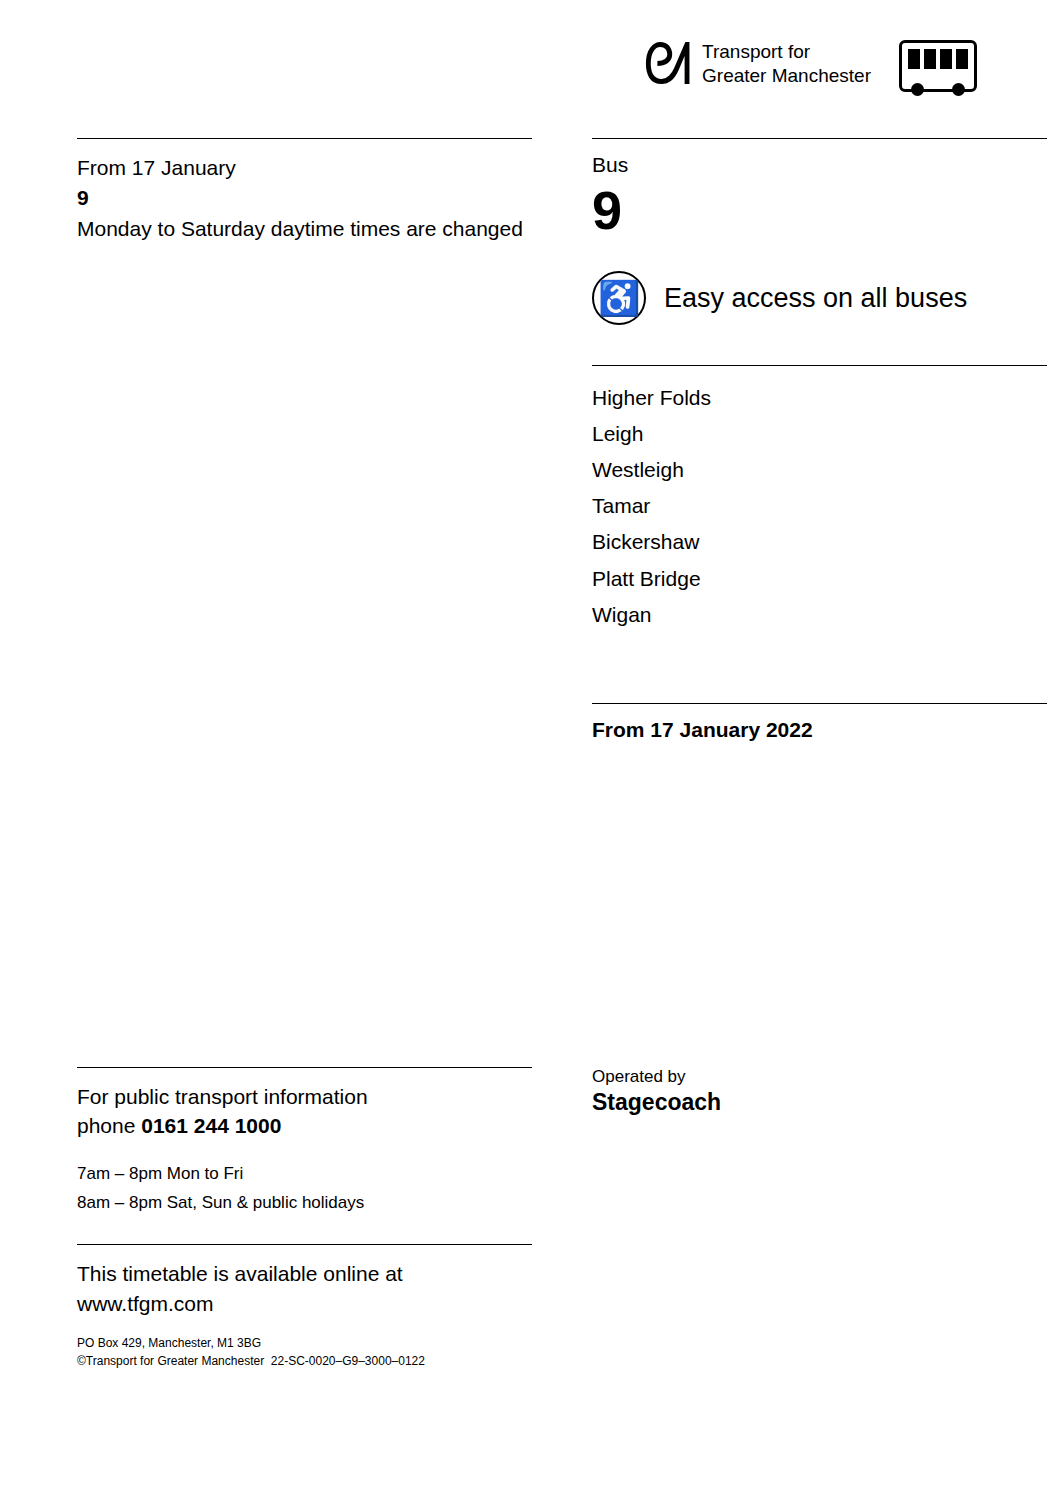ᘛ
Transport for
Greater Manchester
From 17 January
9
Monday to Saturday daytime times are changed
Bus
9
♿
Easy access on all buses
Higher Folds
Leigh
Westleigh
Tamar
Bickershaw
Platt Bridge
Wigan
From 17 January 2022
For public transport information
phone 0161 244 1000
7am – 8pm Mon to Fri
8am – 8pm Sat, Sun & public holidays
This timetable is available online at
www.tfgm.com
PO Box 429, Manchester, M1 3BG
©Transport for Greater Manchester 22-SC-0020–G9–3000–0122
Operated by
Stagecoach